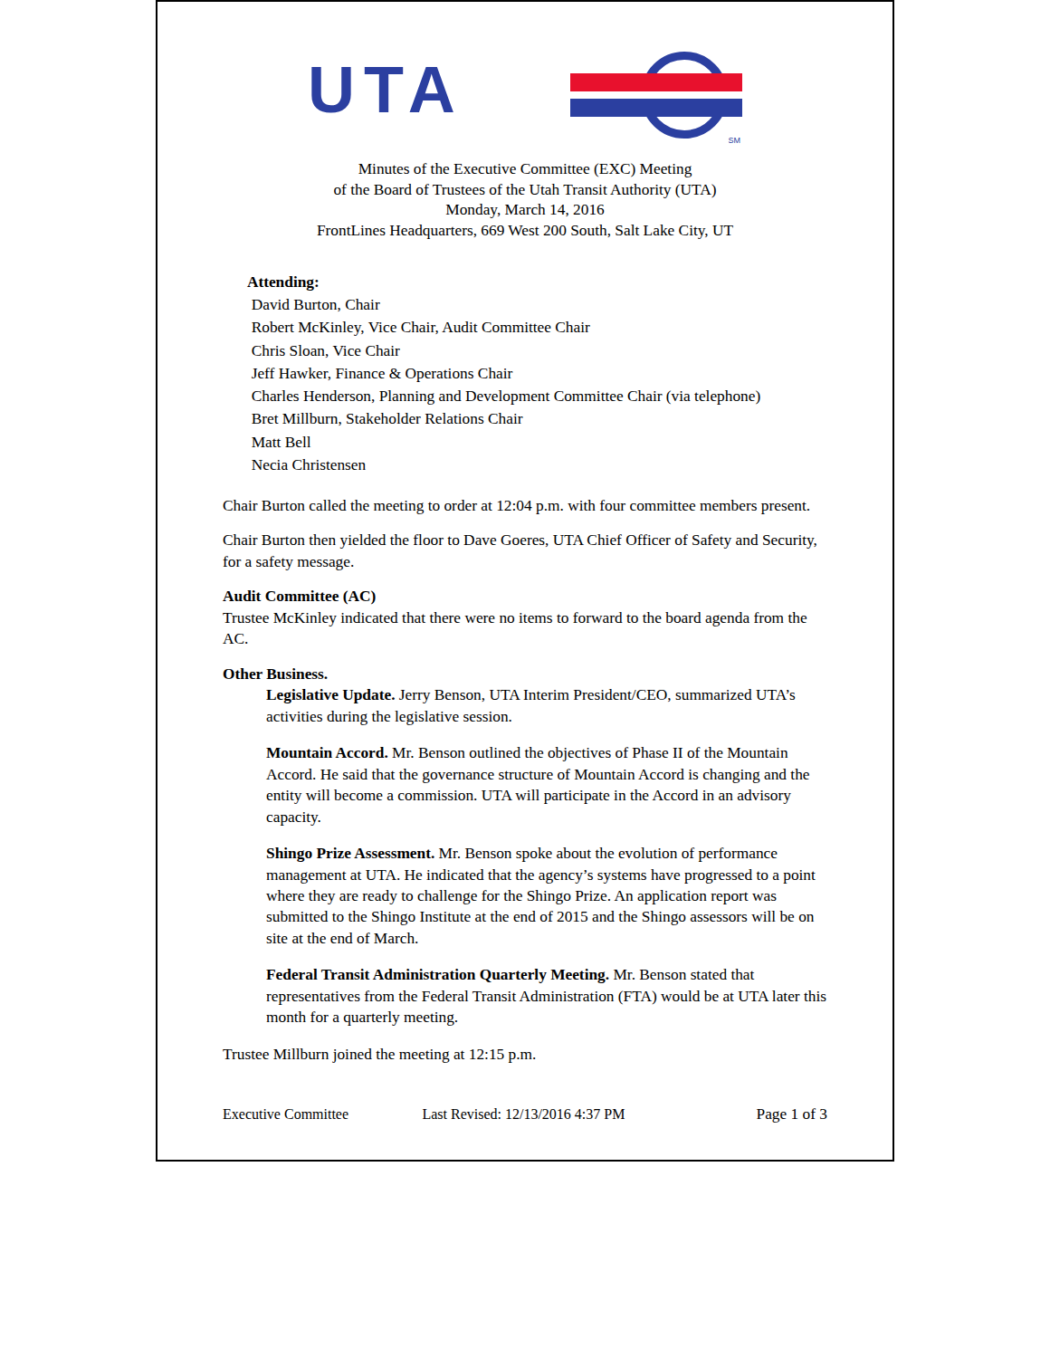UTA
SM
Minutes of the Executive Committee (EXC) Meeting
of the Board of Trustees of the Utah Transit Authority (UTA)
Monday, March 14, 2016
FrontLines Headquarters, 669 West 200 South, Salt Lake City, UT
Attending:
David Burton, Chair
Robert McKinley, Vice Chair, Audit Committee Chair
Chris Sloan, Vice Chair
Jeff Hawker, Finance & Operations Chair
Charles Henderson, Planning and Development Committee Chair (via telephone)
Bret Millburn, Stakeholder Relations Chair
Matt Bell
Necia Christensen
Chair Burton called the meeting to order at 12:04 p.m. with four committee members present.
Chair Burton then yielded the floor to Dave Goeres, UTA Chief Officer of Safety and Security, for a safety message.
Audit Committee (AC)
Trustee McKinley indicated that there were no items to forward to the board agenda from the AC.
Other Business.
Legislative Update. Jerry Benson, UTA Interim President/CEO, summarized UTA’s activities during the legislative session.
Mountain Accord. Mr. Benson outlined the objectives of Phase II of the Mountain Accord. He said that the governance structure of Mountain Accord is changing and the entity will become a commission. UTA will participate in the Accord in an advisory capacity.
Shingo Prize Assessment. Mr. Benson spoke about the evolution of performance management at UTA. He indicated that the agency’s systems have progressed to a point where they are ready to challenge for the Shingo Prize. An application report was submitted to the Shingo Institute at the end of 2015 and the Shingo assessors will be on site at the end of March.
Federal Transit Administration Quarterly Meeting. Mr. Benson stated that representatives from the Federal Transit Administration (FTA) would be at UTA later this month for a quarterly meeting.
Trustee Millburn joined the meeting at 12:15 p.m.
Executive Committee
Last Revised: 12/13/2016 4:37 PM
Page 1 of 3